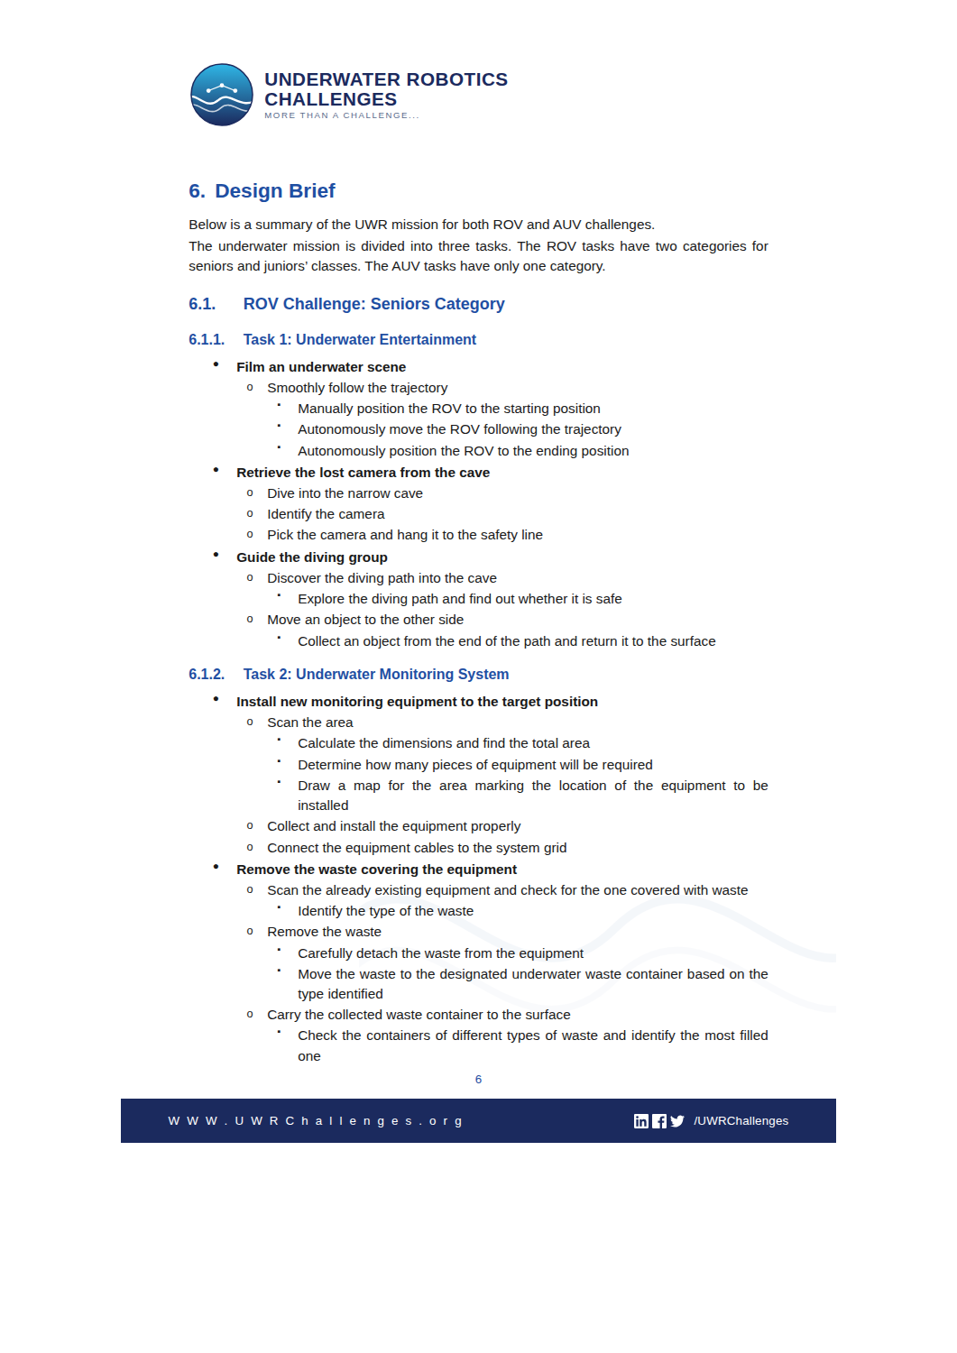Underwater Robotics
Challenges
More than a challenge...
6. Design Brief
Below is a summary of the UWR mission for both ROV and AUV challenges.
The underwater mission is divided into three tasks. The ROV tasks have two categories for seniors and juniors’ classes. The AUV tasks have only one category.
6.1. ROV Challenge: Seniors Category
6.1.1. Task 1: Underwater Entertainment
Film an underwater scene
Smoothly follow the trajectory
Manually position the ROV to the starting position
Autonomously move the ROV following the trajectory
Autonomously position the ROV to the ending position
Retrieve the lost camera from the cave
Dive into the narrow cave
Identify the camera
Pick the camera and hang it to the safety line
Guide the diving group
Discover the diving path into the cave
Explore the diving path and find out whether it is safe
Move an object to the other side
Collect an object from the end of the path and return it to the surface
6.1.2. Task 2: Underwater Monitoring System
Install new monitoring equipment to the target position
Scan the area
Calculate the dimensions and find the total area
Determine how many pieces of equipment will be required
Draw a map for the area marking the location of the equipment to be installed
Collect and install the equipment properly
Connect the equipment cables to the system grid
Remove the waste covering the equipment
Scan the already existing equipment and check for the one covered with waste
Identify the type of the waste
Remove the waste
Carefully detach the waste from the equipment
Move the waste to the designated underwater waste container based on the type identified
Carry the collected waste container to the surface
Check the containers of different types of waste and identify the most filled one
6
W W W . U W R C h a l l e n g e s . o r g
/UWRChallenges